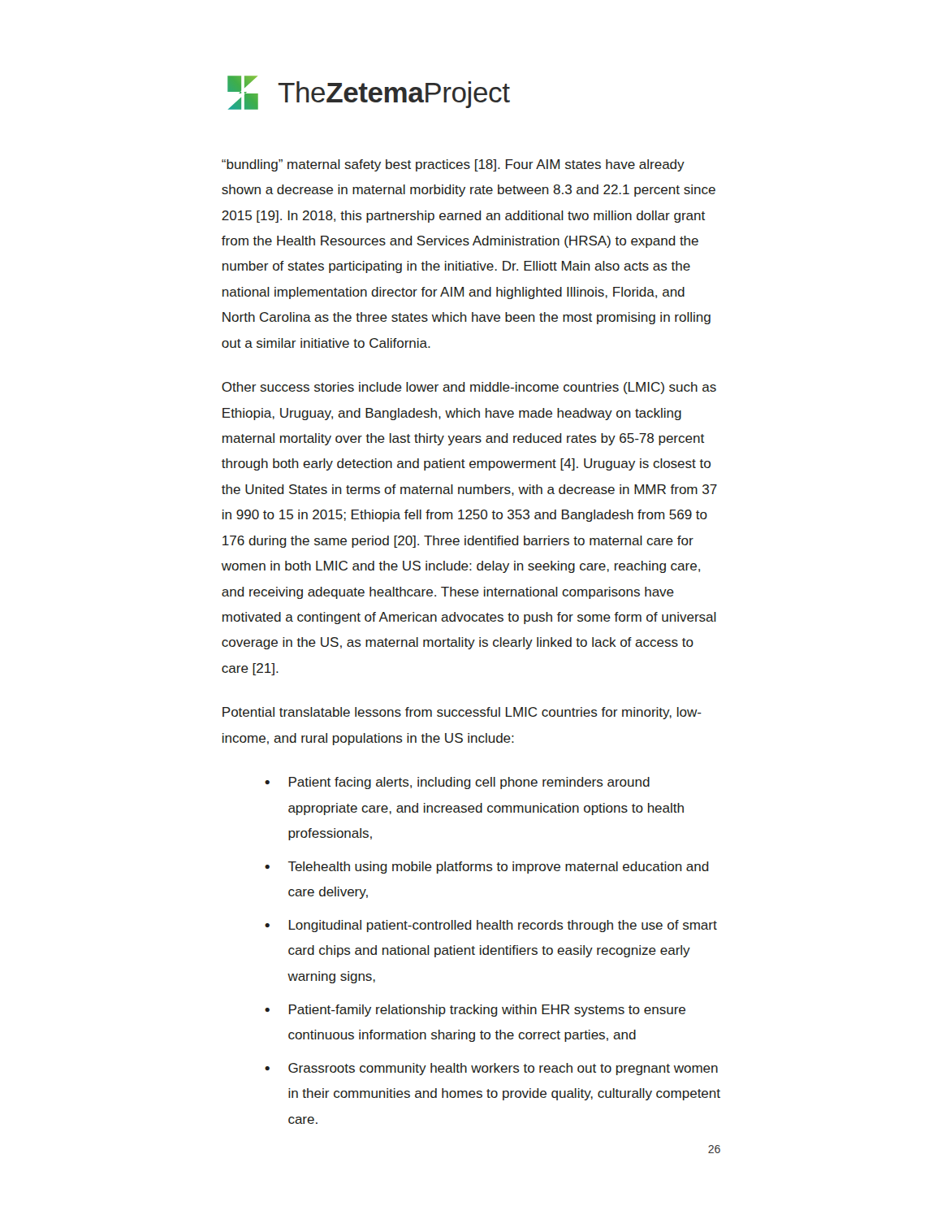TheZetema Project
“bundling” maternal safety best practices [18]. Four AIM states have already shown a decrease in maternal morbidity rate between 8.3 and 22.1 percent since 2015 [19]. In 2018, this partnership earned an additional two million dollar grant from the Health Resources and Services Administration (HRSA) to expand the number of states participating in the initiative. Dr. Elliott Main also acts as the national implementation director for AIM and highlighted Illinois, Florida, and North Carolina as the three states which have been the most promising in rolling out a similar initiative to California.
Other success stories include lower and middle-income countries (LMIC) such as Ethiopia, Uruguay, and Bangladesh, which have made headway on tackling maternal mortality over the last thirty years and reduced rates by 65-78 percent through both early detection and patient empowerment [4]. Uruguay is closest to the United States in terms of maternal numbers, with a decrease in MMR from 37 in 990 to 15 in 2015; Ethiopia fell from 1250 to 353 and Bangladesh from 569 to 176 during the same period [20]. Three identified barriers to maternal care for women in both LMIC and the US include: delay in seeking care, reaching care, and receiving adequate healthcare. These international comparisons have motivated a contingent of American advocates to push for some form of universal coverage in the US, as maternal mortality is clearly linked to lack of access to care [21].
Potential translatable lessons from successful LMIC countries for minority, low-income, and rural populations in the US include:
Patient facing alerts, including cell phone reminders around appropriate care, and increased communication options to health professionals,
Telehealth using mobile platforms to improve maternal education and care delivery,
Longitudinal patient-controlled health records through the use of smart card chips and national patient identifiers to easily recognize early warning signs,
Patient-family relationship tracking within EHR systems to ensure continuous information sharing to the correct parties, and
Grassroots community health workers to reach out to pregnant women in their communities and homes to provide quality, culturally competent care.
26